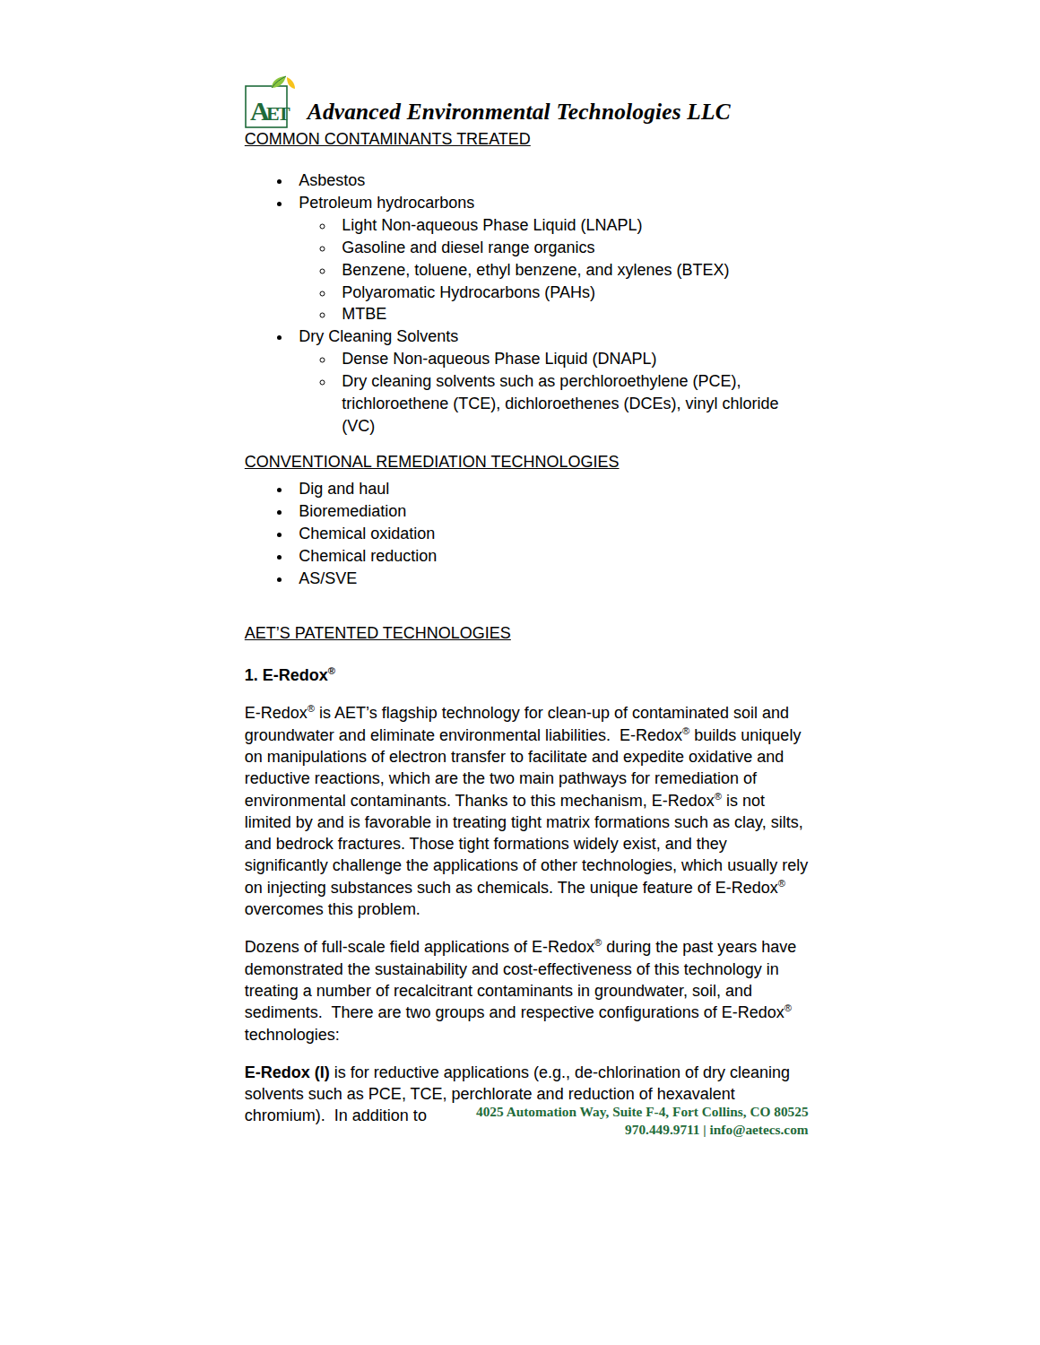A E T
Advanced Environmental Technologies LLC
COMMON CONTAMINANTS TREATED
Asbestos
Petroleum hydrocarbons
Light Non-aqueous Phase Liquid (LNAPL)
Gasoline and diesel range organics
Benzene, toluene, ethyl benzene, and xylenes (BTEX)
Polyaromatic Hydrocarbons (PAHs)
MTBE
Dry Cleaning Solvents
Dense Non-aqueous Phase Liquid (DNAPL)
Dry cleaning solvents such as perchloroethylene (PCE), trichloroethene (TCE), dichloroethenes (DCEs), vinyl chloride (VC)
CONVENTIONAL REMEDIATION TECHNOLOGIES
Dig and haul
Bioremediation
Chemical oxidation
Chemical reduction
AS/SVE
AET’S PATENTED TECHNOLOGIES
1. E-Redox®
E-Redox® is AET’s flagship technology for clean-up of contaminated soil and groundwater and eliminate environmental liabilities. E-Redox® builds uniquely on manipulations of electron transfer to facilitate and expedite oxidative and reductive reactions, which are the two main pathways for remediation of environmental contaminants. Thanks to this mechanism, E-Redox® is not limited by and is favorable in treating tight matrix formations such as clay, silts, and bedrock fractures. Those tight formations widely exist, and they significantly challenge the applications of other technologies, which usually rely on injecting substances such as chemicals. The unique feature of E-Redox® overcomes this problem.
Dozens of full-scale field applications of E-Redox® during the past years have demonstrated the sustainability and cost-effectiveness of this technology in treating a number of recalcitrant contaminants in groundwater, soil, and sediments. There are two groups and respective configurations of E-Redox® technologies:
E-Redox (I) is for reductive applications (e.g., de-chlorination of dry cleaning solvents such as PCE, TCE, perchlorate and reduction of hexavalent chromium). In addition to
4025 Automation Way, Suite F-4, Fort Collins, CO 80525
970.449.9711 | info@aetecs.com